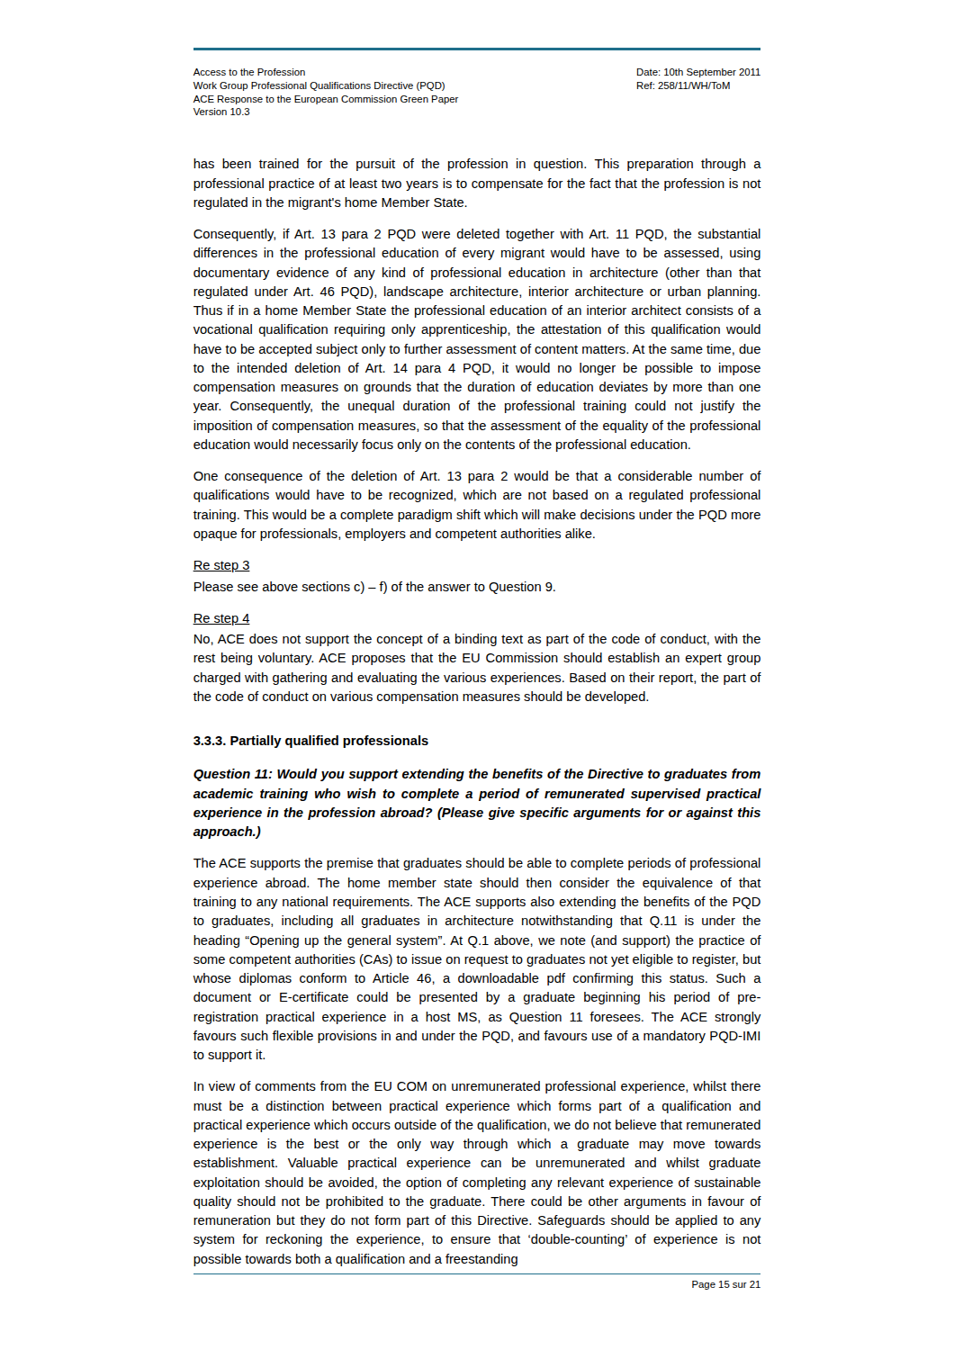Access to the Profession
Work Group Professional Qualifications Directive (PQD)
ACE Response to the European Commission Green Paper
Version 10.3
Date: 10th September 2011
Ref: 258/11/WH/ToM
has been trained for the pursuit of the profession in question. This preparation through a professional practice of at least two years is to compensate for the fact that the profession is not regulated in the migrant's home Member State.
Consequently, if Art. 13 para 2 PQD were deleted together with Art. 11 PQD, the substantial differences in the professional education of every migrant would have to be assessed, using documentary evidence of any kind of professional education in architecture (other than that regulated under Art. 46 PQD), landscape architecture, interior architecture or urban planning. Thus if in a home Member State the professional education of an interior architect consists of a vocational qualification requiring only apprenticeship, the attestation of this qualification would have to be accepted subject only to further assessment of content matters. At the same time, due to the intended deletion of Art. 14 para 4 PQD, it would no longer be possible to impose compensation measures on grounds that the duration of education deviates by more than one year. Consequently, the unequal duration of the professional training could not justify the imposition of compensation measures, so that the assessment of the equality of the professional education would necessarily focus only on the contents of the professional education.
One consequence of the deletion of Art. 13 para 2 would be that a considerable number of qualifications would have to be recognized, which are not based on a regulated professional training. This would be a complete paradigm shift which will make decisions under the PQD more opaque for professionals, employers and competent authorities alike.
Re step 3
Please see above sections c) – f) of the answer to Question 9.
Re step 4
No, ACE does not support the concept of a binding text as part of the code of conduct, with the rest being voluntary. ACE proposes that the EU Commission should establish an expert group charged with gathering and evaluating the various experiences. Based on their report, the part of the code of conduct on various compensation measures should be developed.
3.3.3. Partially qualified professionals
Question 11: Would you support extending the benefits of the Directive to graduates from academic training who wish to complete a period of remunerated supervised practical experience in the profession abroad? (Please give specific arguments for or against this approach.)
The ACE supports the premise that graduates should be able to complete periods of professional experience abroad. The home member state should then consider the equivalence of that training to any national requirements. The ACE supports also extending the benefits of the PQD to graduates, including all graduates in architecture notwithstanding that Q.11 is under the heading “Opening up the general system”. At Q.1 above, we note (and support) the practice of some competent authorities (CAs) to issue on request to graduates not yet eligible to register, but whose diplomas conform to Article 46, a downloadable pdf confirming this status. Such a document or E-certificate could be presented by a graduate beginning his period of pre-registration practical experience in a host MS, as Question 11 foresees. The ACE strongly favours such flexible provisions in and under the PQD, and favours use of a mandatory PQD-IMI to support it.
In view of comments from the EU COM on unremunerated professional experience, whilst there must be a distinction between practical experience which forms part of a qualification and practical experience which occurs outside of the qualification, we do not believe that remunerated experience is the best or the only way through which a graduate may move towards establishment. Valuable practical experience can be unremunerated and whilst graduate exploitation should be avoided, the option of completing any relevant experience of sustainable quality should not be prohibited to the graduate. There could be other arguments in favour of remuneration but they do not form part of this Directive. Safeguards should be applied to any system for reckoning the experience, to ensure that ‘double-counting’ of experience is not possible towards both a qualification and a freestanding
Page 15 sur 21